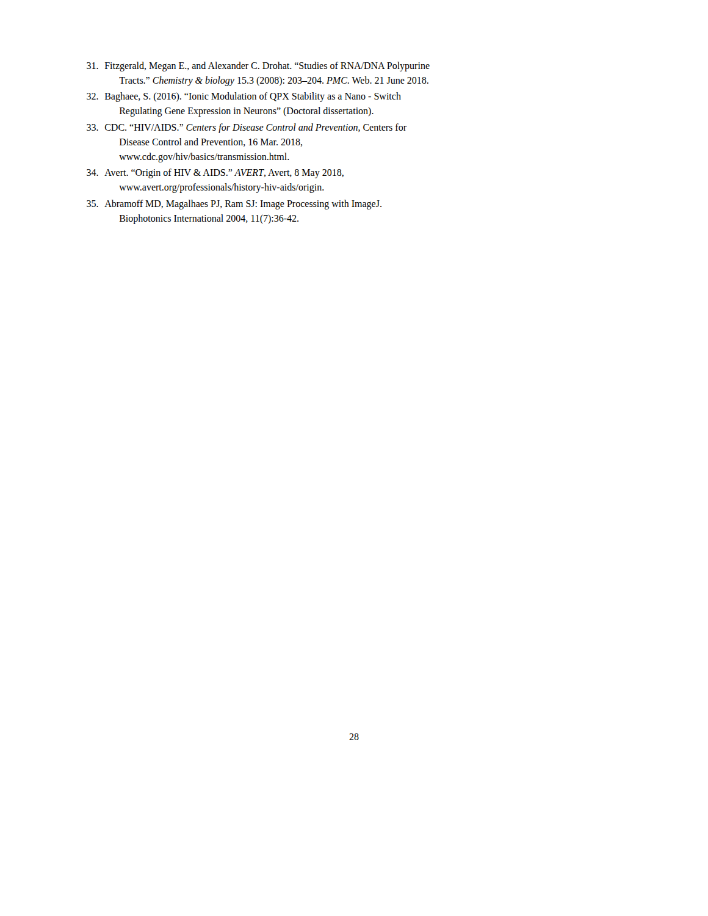31. Fitzgerald, Megan E., and Alexander C. Drohat. “Studies of RNA/DNA Polypurine Tracts.” Chemistry & biology 15.3 (2008): 203–204. PMC. Web. 21 June 2018.
32. Baghaee, S. (2016). “Ionic Modulation of QPX Stability as a Nano - Switch Regulating Gene Expression in Neurons” (Doctoral dissertation).
33. CDC. “HIV/AIDS.” Centers for Disease Control and Prevention, Centers for Disease Control and Prevention, 16 Mar. 2018, www.cdc.gov/hiv/basics/transmission.html.
34. Avert. “Origin of HIV & AIDS.” AVERT, Avert, 8 May 2018, www.avert.org/professionals/history-hiv-aids/origin.
35. Abramoff MD, Magalhaes PJ, Ram SJ: Image Processing with ImageJ. Biophotonics International 2004, 11(7):36-42.
28